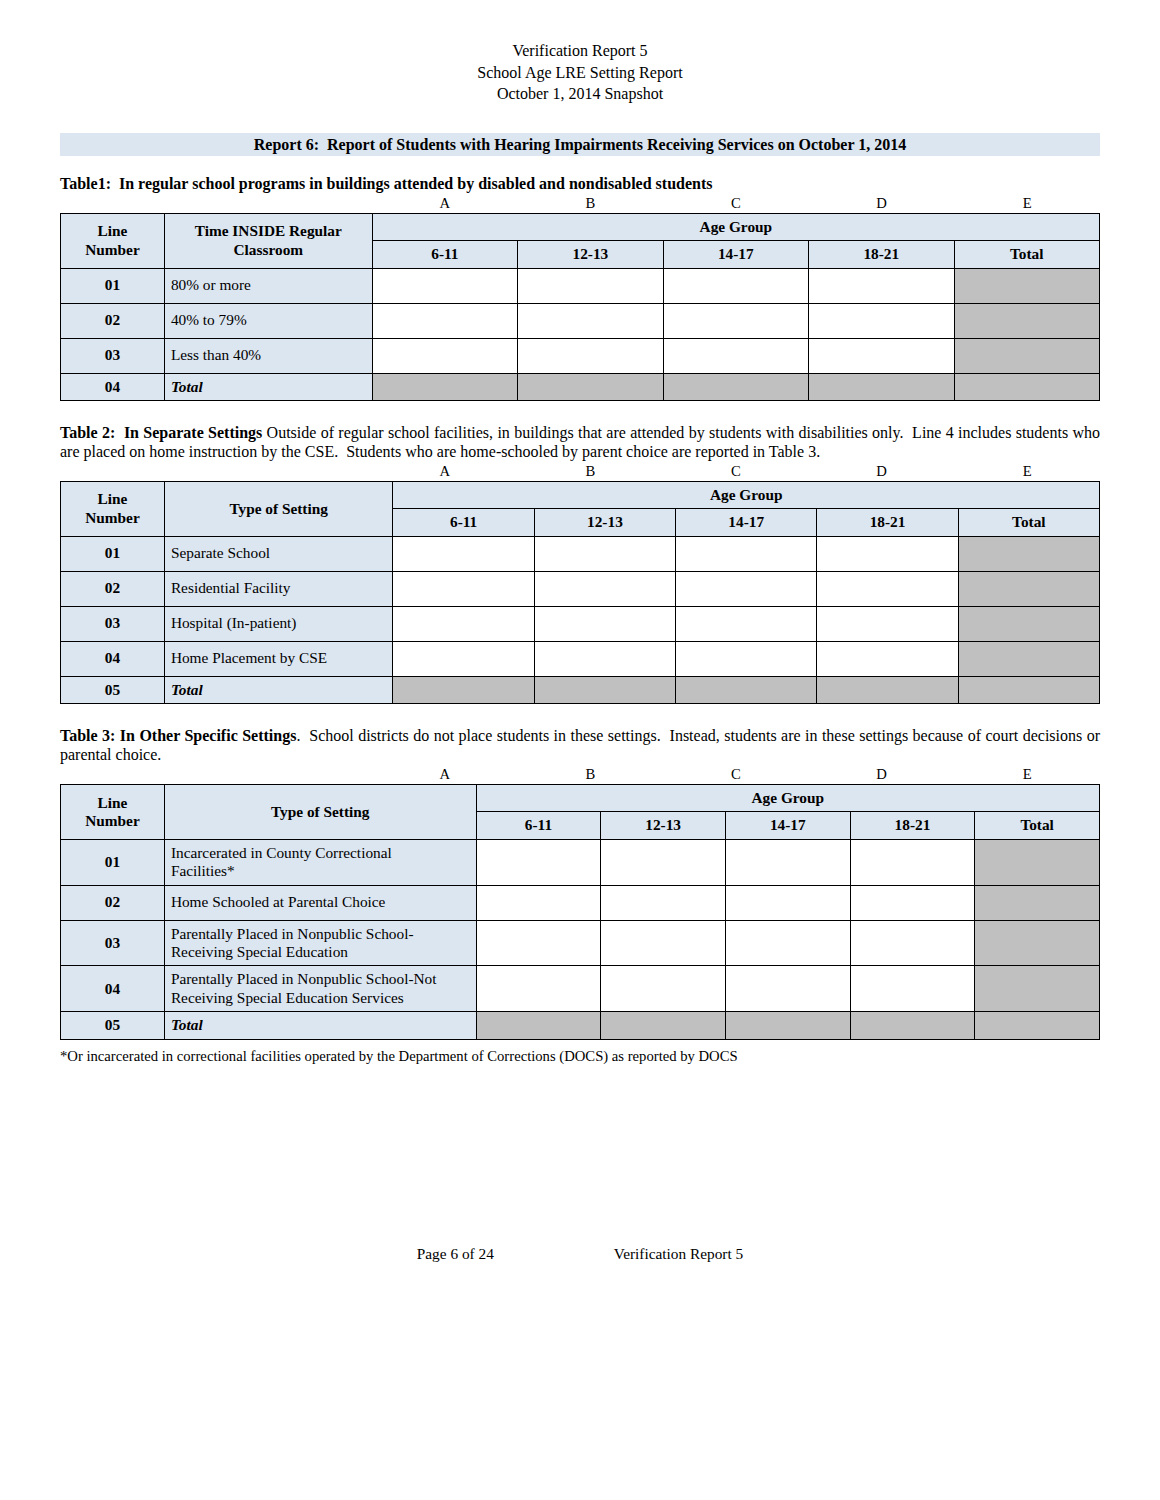Verification Report 5
School Age LRE Setting Report
October 1, 2014 Snapshot
Report 6: Report of Students with Hearing Impairments Receiving Services on October 1, 2014
Table1: In regular school programs in buildings attended by disabled and nondisabled students
ABCDE
| Line Number | Time INSIDE Regular Classroom | Age Group |
| --- | --- | --- |
| 6-11 | 12-13 | 14-17 | 18-21 | Total |
| 01 | 80% or more | | | | | |
| 02 | 40% to 79% | | | | | |
| 03 | Less than 40% | | | | | |
| 04 | Total | | | | | |
Table 2: In Separate Settings Outside of regular school facilities, in buildings that are attended by students with disabilities only. Line 4 includes students who are placed on home instruction by the CSE. Students who are home-schooled by parent choice are reported in Table 3.
ABCDE
| Line Number | Type of Setting | Age Group |
| --- | --- | --- |
| 6-11 | 12-13 | 14-17 | 18-21 | Total |
| 01 | Separate School | | | | | |
| 02 | Residential Facility | | | | | |
| 03 | Hospital (In-patient) | | | | | |
| 04 | Home Placement by CSE | | | | | |
| 05 | Total | | | | | |
Table 3: In Other Specific Settings. School districts do not place students in these settings. Instead, students are in these settings because of court decisions or parental choice.
ABCDE
| Line Number | Type of Setting | Age Group |
| --- | --- | --- |
| 6-11 | 12-13 | 14-17 | 18-21 | Total |
| 01 | Incarcerated in County Correctional Facilities* | | | | | |
| 02 | Home Schooled at Parental Choice | | | | | |
| 03 | Parentally Placed in Nonpublic School- Receiving Special Education | | | | | |
| 04 | Parentally Placed in Nonpublic School-Not Receiving Special Education Services | | | | | |
| 05 | Total | | | | | |
*Or incarcerated in correctional facilities operated by the Department of Corrections (DOCS) as reported by DOCS
Page 6 of 24 Verification Report 5